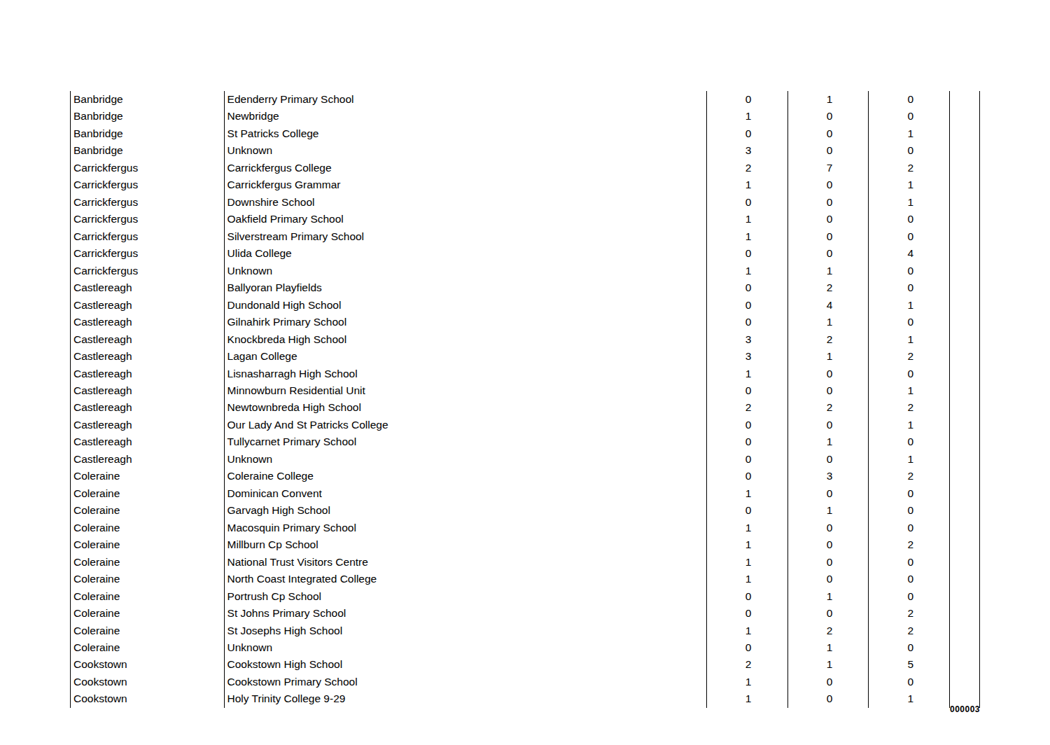| Banbridge | Edenderry Primary School | 0 | 1 | 0 | |
| Banbridge | Newbridge | 1 | 0 | 0 | |
| Banbridge | St Patricks College | 0 | 0 | 1 | |
| Banbridge | Unknown | 3 | 0 | 0 | |
| Carrickfergus | Carrickfergus College | 2 | 7 | 2 | |
| Carrickfergus | Carrickfergus Grammar | 1 | 0 | 1 | |
| Carrickfergus | Downshire School | 0 | 0 | 1 | |
| Carrickfergus | Oakfield Primary School | 1 | 0 | 0 | |
| Carrickfergus | Silverstream Primary School | 1 | 0 | 0 | |
| Carrickfergus | Ulida College | 0 | 0 | 4 | |
| Carrickfergus | Unknown | 1 | 1 | 0 | |
| Castlereagh | Ballyoran Playfields | 0 | 2 | 0 | |
| Castlereagh | Dundonald High School | 0 | 4 | 1 | |
| Castlereagh | Gilnahirk Primary School | 0 | 1 | 0 | |
| Castlereagh | Knockbreda High School | 3 | 2 | 1 | |
| Castlereagh | Lagan College | 3 | 1 | 2 | |
| Castlereagh | Lisnasharragh High School | 1 | 0 | 0 | |
| Castlereagh | Minnowburn Residential Unit | 0 | 0 | 1 | |
| Castlereagh | Newtownbreda High School | 2 | 2 | 2 | |
| Castlereagh | Our Lady And St Patricks College | 0 | 0 | 1 | |
| Castlereagh | Tullycarnet Primary School | 0 | 1 | 0 | |
| Castlereagh | Unknown | 0 | 0 | 1 | |
| Coleraine | Coleraine College | 0 | 3 | 2 | |
| Coleraine | Dominican Convent | 1 | 0 | 0 | |
| Coleraine | Garvagh High School | 0 | 1 | 0 | |
| Coleraine | Macosquin Primary School | 1 | 0 | 0 | |
| Coleraine | Millburn Cp School | 1 | 0 | 2 | |
| Coleraine | National Trust Visitors Centre | 1 | 0 | 0 | |
| Coleraine | North Coast Integrated College | 1 | 0 | 0 | |
| Coleraine | Portrush Cp School | 0 | 1 | 0 | |
| Coleraine | St Johns Primary School | 0 | 0 | 2 | |
| Coleraine | St Josephs High School | 1 | 2 | 2 | |
| Coleraine | Unknown | 0 | 1 | 0 | |
| Cookstown | Cookstown High School | 2 | 1 | 5 | |
| Cookstown | Cookstown Primary School | 1 | 0 | 0 | |
| Cookstown | Holy Trinity College 9-29 | 1 | 0 | 1 | |
000003